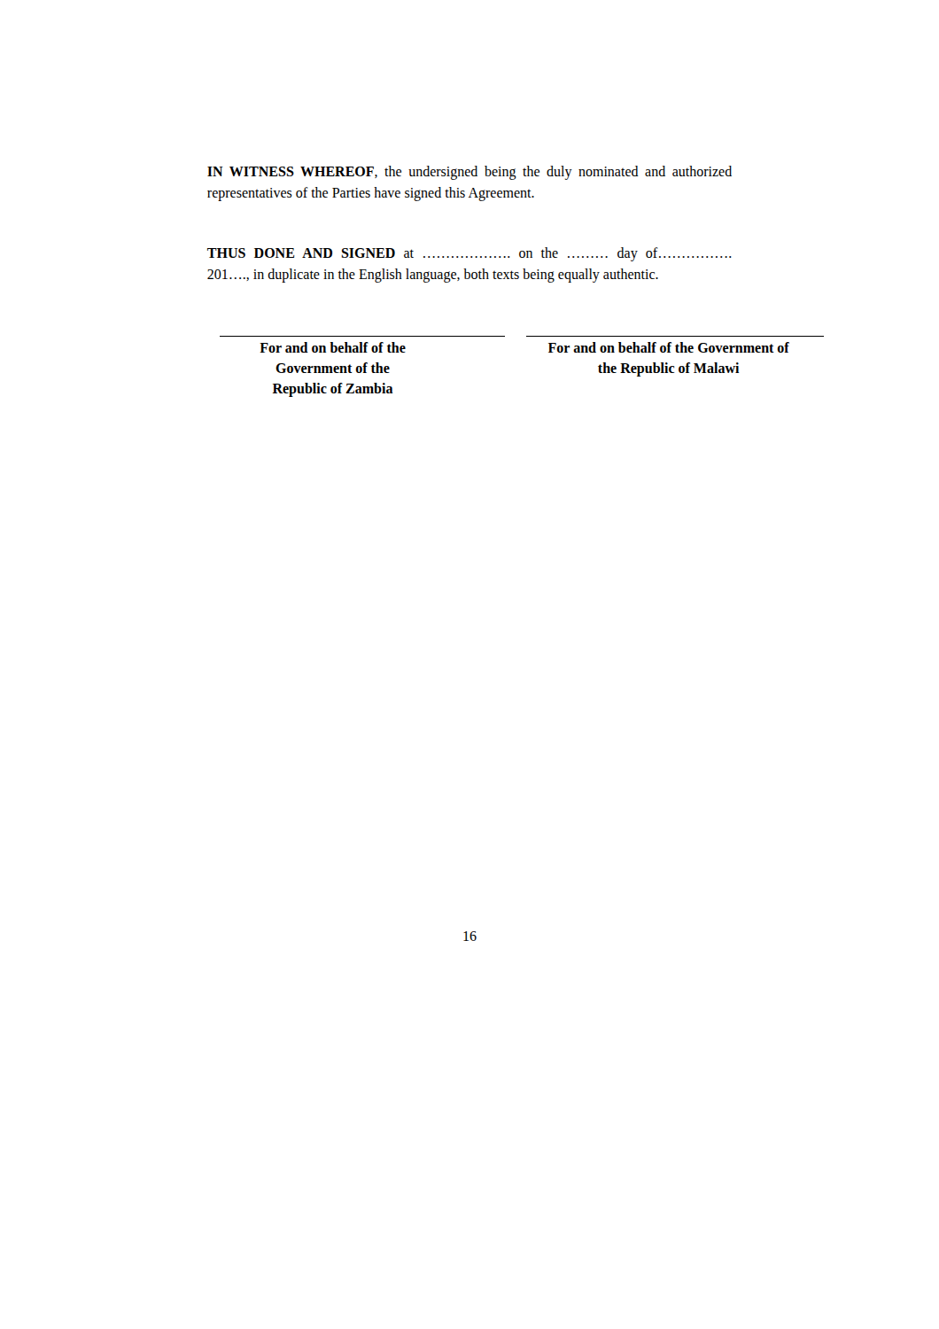IN WITNESS WHEREOF, the undersigned being the duly nominated and authorized representatives of the Parties have signed this Agreement.
THUS DONE AND SIGNED at ………………. on the ……… day of……………. 201…., in duplicate in the English language, both texts being equally authentic.
| For and on behalf of the Government of the Republic of Zambia | For and on behalf of the Government of the Republic of Malawi |
16